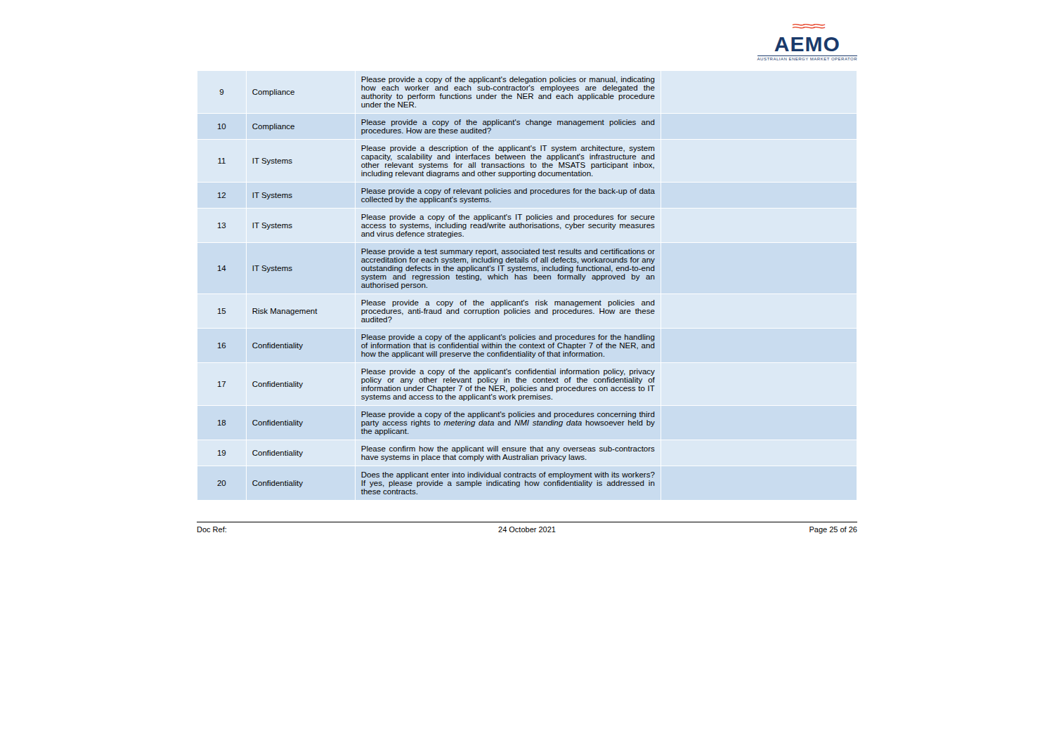≈≈≈ AEMO AUSTRALIAN ENERGY MARKET OPERATOR
| 9 | Compliance | Please provide a copy of the applicant's delegation policies or manual, indicating how each worker and each sub-contractor's employees are delegated the authority to perform functions under the NER and each applicable procedure under the NER. | |
| 10 | Compliance | Please provide a copy of the applicant's change management policies and procedures. How are these audited? | |
| 11 | IT Systems | Please provide a description of the applicant's IT system architecture, system capacity, scalability and interfaces between the applicant's infrastructure and other relevant systems for all transactions to the MSATS participant inbox, including relevant diagrams and other supporting documentation. | |
| 12 | IT Systems | Please provide a copy of relevant policies and procedures for the back-up of data collected by the applicant's systems. | |
| 13 | IT Systems | Please provide a copy of the applicant's IT policies and procedures for secure access to systems, including read/write authorisations, cyber security measures and virus defence strategies. | |
| 14 | IT Systems | Please provide a test summary report, associated test results and certifications or accreditation for each system, including details of all defects, workarounds for any outstanding defects in the applicant's IT systems, including functional, end-to-end system and regression testing, which has been formally approved by an authorised person. | |
| 15 | Risk Management | Please provide a copy of the applicant's risk management policies and procedures, anti-fraud and corruption policies and procedures. How are these audited? | |
| 16 | Confidentiality | Please provide a copy of the applicant's policies and procedures for the handling of information that is confidential within the context of Chapter 7 of the NER, and how the applicant will preserve the confidentiality of that information. | |
| 17 | Confidentiality | Please provide a copy of the applicant's confidential information policy, privacy policy or any other relevant policy in the context of the confidentiality of information under Chapter 7 of the NER, policies and procedures on access to IT systems and access to the applicant's work premises. | |
| 18 | Confidentiality | Please provide a copy of the applicant's policies and procedures concerning third party access rights to metering data and NMI standing data howsoever held by the applicant. | |
| 19 | Confidentiality | Please confirm how the applicant will ensure that any overseas sub-contractors have systems in place that comply with Australian privacy laws. | |
| 20 | Confidentiality | Does the applicant enter into individual contracts of employment with its workers? If yes, please provide a sample indicating how confidentiality is addressed in these contracts. | |
Doc Ref:
24 October 2021
Page 25 of 26